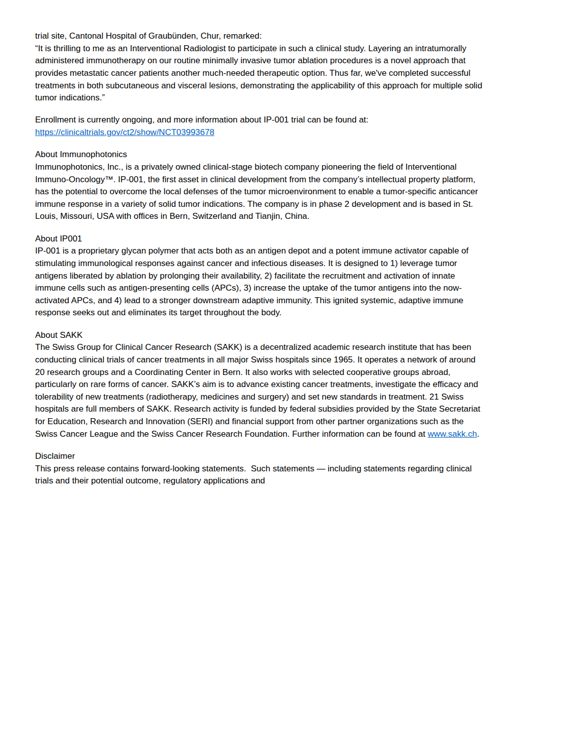trial site, Cantonal Hospital of Graubünden, Chur, remarked:
“It is thrilling to me as an Interventional Radiologist to participate in such a clinical study. Layering an intratumorally administered immunotherapy on our routine minimally invasive tumor ablation procedures is a novel approach that provides metastatic cancer patients another much-needed therapeutic option. Thus far, we've completed successful treatments in both subcutaneous and visceral lesions, demonstrating the applicability of this approach for multiple solid tumor indications.”
Enrollment is currently ongoing, and more information about IP-001 trial can be found at:
https://clinicaltrials.gov/ct2/show/NCT03993678
About Immunophotonics
Immunophotonics, Inc., is a privately owned clinical-stage biotech company pioneering the field of Interventional Immuno-Oncology™. IP-001, the first asset in clinical development from the company’s intellectual property platform, has the potential to overcome the local defenses of the tumor microenvironment to enable a tumor-specific anticancer immune response in a variety of solid tumor indications. The company is in phase 2 development and is based in St. Louis, Missouri, USA with offices in Bern, Switzerland and Tianjin, China.
About IP001
IP-001 is a proprietary glycan polymer that acts both as an antigen depot and a potent immune activator capable of stimulating immunological responses against cancer and infectious diseases. It is designed to 1) leverage tumor antigens liberated by ablation by prolonging their availability, 2) facilitate the recruitment and activation of innate immune cells such as antigen-presenting cells (APCs), 3) increase the uptake of the tumor antigens into the now-activated APCs, and 4) lead to a stronger downstream adaptive immunity. This ignited systemic, adaptive immune response seeks out and eliminates its target throughout the body.
About SAKK
The Swiss Group for Clinical Cancer Research (SAKK) is a decentralized academic research institute that has been conducting clinical trials of cancer treatments in all major Swiss hospitals since 1965. It operates a network of around 20 research groups and a Coordinating Center in Bern. It also works with selected cooperative groups abroad, particularly on rare forms of cancer. SAKK’s aim is to advance existing cancer treatments, investigate the efficacy and tolerability of new treatments (radiotherapy, medicines and surgery) and set new standards in treatment. 21 Swiss hospitals are full members of SAKK. Research activity is funded by federal subsidies provided by the State Secretariat for Education, Research and Innovation (SERI) and financial support from other partner organizations such as the Swiss Cancer League and the Swiss Cancer Research Foundation. Further information can be found at www.sakk.ch.
Disclaimer
This press release contains forward-looking statements. Such statements — including statements regarding clinical trials and their potential outcome, regulatory applications and